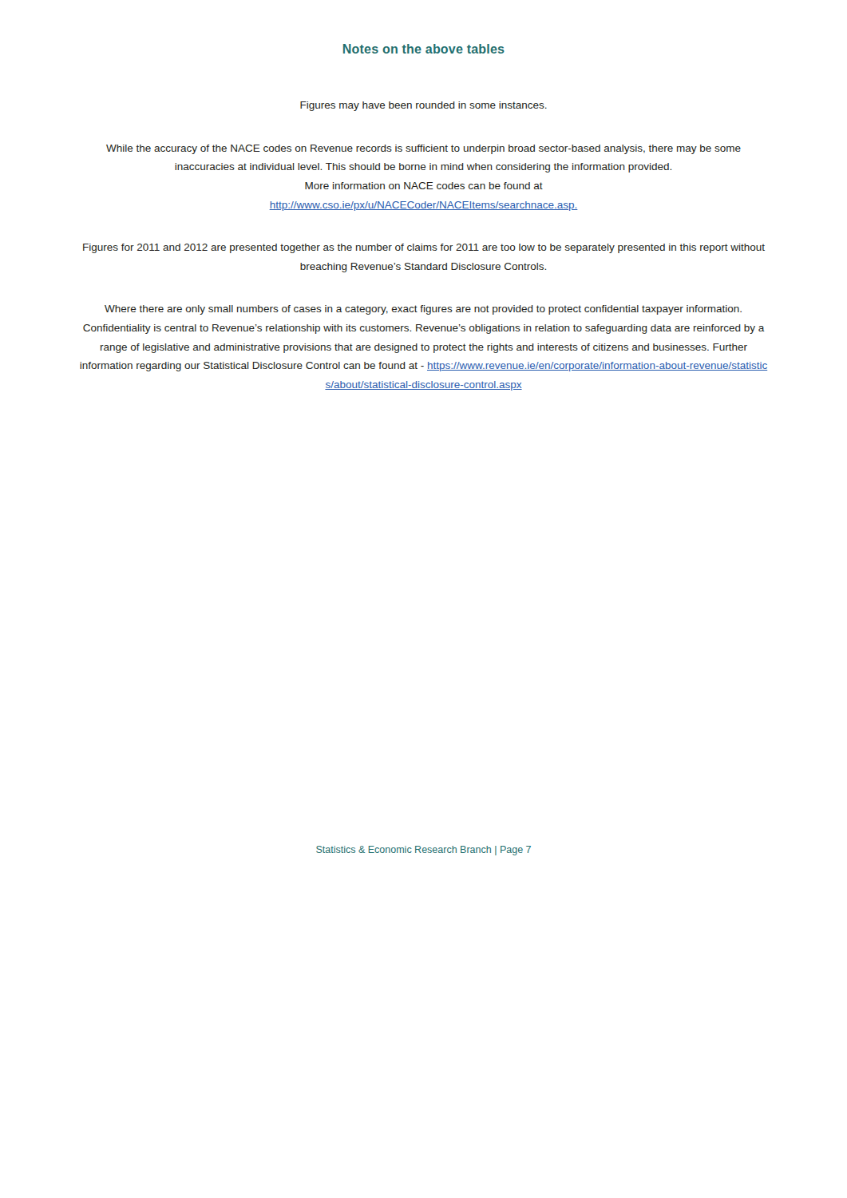Notes on the above tables
Figures may have been rounded in some instances.
While the accuracy of the NACE codes on Revenue records is sufficient to underpin broad sector-based analysis, there may be some inaccuracies at individual level. This should be borne in mind when considering the information provided.
More information on NACE codes can be found at
http://www.cso.ie/px/u/NACECoder/NACEItems/searchnace.asp.
Figures for 2011 and 2012 are presented together as the number of claims for 2011 are too low to be separately presented in this report without breaching Revenue’s Standard Disclosure Controls.
Where there are only small numbers of cases in a category, exact figures are not provided to protect confidential taxpayer information. Confidentiality is central to Revenue’s relationship with its customers. Revenue’s obligations in relation to safeguarding data are reinforced by a range of legislative and administrative provisions that are designed to protect the rights and interests of citizens and businesses. Further information regarding our Statistical Disclosure Control can be found at - https://www.revenue.ie/en/corporate/information-about-revenue/statistics/about/statistical-disclosure-control.aspx
Statistics & Economic Research Branch | Page 7